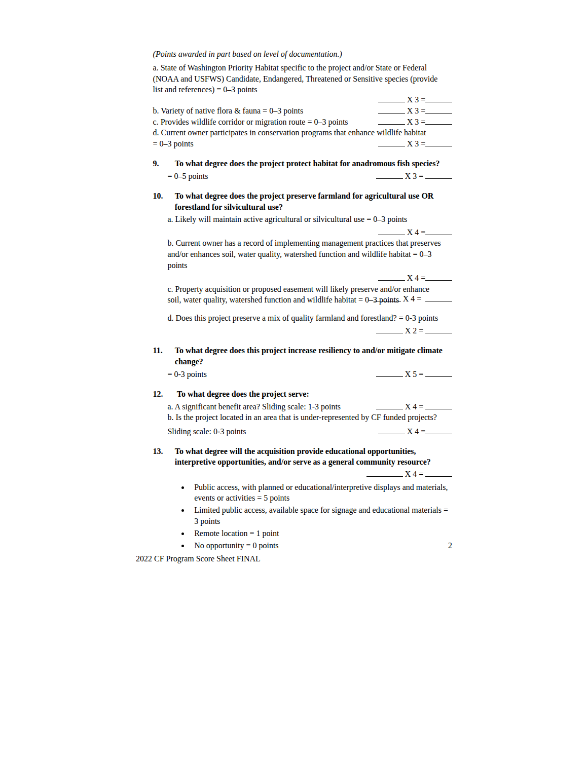(Points awarded in part based on level of documentation.)
a. State of Washington Priority Habitat specific to the project and/or State or Federal (NOAA and USFWS) Candidate, Endangered, Threatened or Sensitive species (provide list and references) = 0–3 points
X 3 =
b. Variety of native flora & fauna = 0–3 points
X 3 =
c. Provides wildlife corridor or migration route = 0–3 points
X 3 =
d. Current owner participates in conservation programs that enhance wildlife habitat
= 0–3 points
X 3 =
9. To what degree does the project protect habitat for anadromous fish species?
= 0–5 points
X 3 =
10. To what degree does the project preserve farmland for agricultural use OR forestland for silvicultural use?
a. Likely will maintain active agricultural or silvicultural use = 0–3 points
X 4 =
b. Current owner has a record of implementing management practices that preserves and/or enhances soil, water quality, watershed function and wildlife habitat = 0–3 points
X 4 =
c. Property acquisition or proposed easement will likely preserve and/or enhance soil, water quality, watershed function and wildlife habitat = 0–3 points
x
X 4 =
d. Does this project preserve a mix of quality farmland and forestland? = 0-3 points
X 2 =
11. To what degree does this project increase resiliency to and/or mitigate climate change?
= 0-3 points
X 5 =
12. To what degree does the project serve:
a. A significant benefit area? Sliding scale: 1-3 points
X 4 =
b. Is the project located in an area that is under-represented by CF funded projects?
Sliding scale: 0-3 points
X 4 =
13. To what degree will the acquisition provide educational opportunities, interpretive opportunities, and/or serve as a general community resource?
X 4 =
Public access, with planned or educational/interpretive displays and materials, events or activities = 5 points
Limited public access, available space for signage and educational materials = 3 points
Remote location = 1 point
No opportunity = 0 points
2
2022 CF Program Score Sheet FINAL